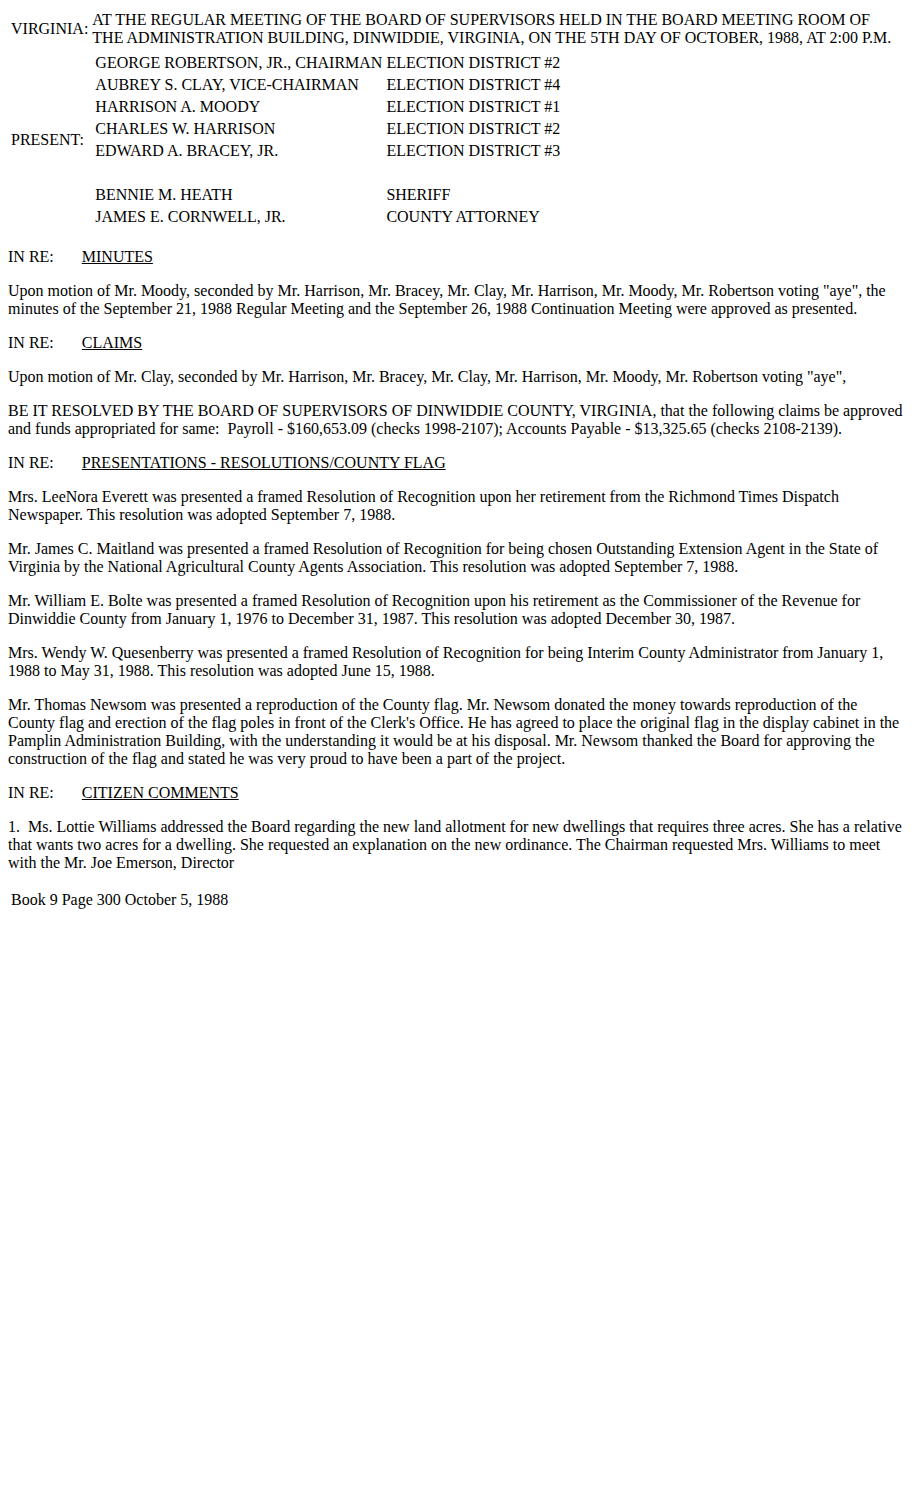| VIRGINIA: | AT THE REGULAR MEETING OF THE BOARD OF SUPERVISORS HELD IN THE BOARD MEETING ROOM OF THE ADMINISTRATION BUILDING, DINWIDDIE, VIRGINIA, ON THE 5TH DAY OF OCTOBER, 1988, AT 2:00 P.M. |
| PRESENT: | / GEORGE ROBERTSON, JR., CHAIRMAN / ELECTION DISTRICT #2 / / AUBREY S. CLAY, VICE-CHAIRMAN / ELECTION DISTRICT #4 / / HARRISON A. MOODY / ELECTION DISTRICT #1 / / CHARLES W. HARRISON / ELECTION DISTRICT #2 / / EDWARD A. BRACEY, JR. / ELECTION DISTRICT #3 / / BENNIE M. HEATH / SHERIFF / / JAMES E. CORNWELL, JR. / COUNTY ATTORNEY / |
IN RE: MINUTES
Upon motion of Mr. Moody, seconded by Mr. Harrison, Mr. Bracey, Mr. Clay, Mr. Harrison, Mr. Moody, Mr. Robertson voting "aye", the minutes of the September 21, 1988 Regular Meeting and the September 26, 1988 Continuation Meeting were approved as presented.
IN RE: CLAIMS
Upon motion of Mr. Clay, seconded by Mr. Harrison, Mr. Bracey, Mr. Clay, Mr. Harrison, Mr. Moody, Mr. Robertson voting "aye",
BE IT RESOLVED BY THE BOARD OF SUPERVISORS OF DINWIDDIE COUNTY, VIRGINIA, that the following claims be approved and funds appropriated for same: Payroll - $160,653.09 (checks 1998-2107); Accounts Payable - $13,325.65 (checks 2108-2139).
IN RE: PRESENTATIONS - RESOLUTIONS/COUNTY FLAG
Mrs. LeeNora Everett was presented a framed Resolution of Recognition upon her retirement from the Richmond Times Dispatch Newspaper. This resolution was adopted September 7, 1988.
Mr. James C. Maitland was presented a framed Resolution of Recognition for being chosen Outstanding Extension Agent in the State of Virginia by the National Agricultural County Agents Association. This resolution was adopted September 7, 1988.
Mr. William E. Bolte was presented a framed Resolution of Recognition upon his retirement as the Commissioner of the Revenue for Dinwiddie County from January 1, 1976 to December 31, 1987. This resolution was adopted December 30, 1987.
Mrs. Wendy W. Quesenberry was presented a framed Resolution of Recognition for being Interim County Administrator from January 1, 1988 to May 31, 1988. This resolution was adopted June 15, 1988.
Mr. Thomas Newsom was presented a reproduction of the County flag. Mr. Newsom donated the money towards reproduction of the County flag and erection of the flag poles in front of the Clerk's Office. He has agreed to place the original flag in the display cabinet in the Pamplin Administration Building, with the understanding it would be at his disposal. Mr. Newsom thanked the Board for approving the construction of the flag and stated he was very proud to have been a part of the project.
IN RE: CITIZEN COMMENTS
1. Ms. Lottie Williams addressed the Board regarding the new land allotment for new dwellings that requires three acres. She has a relative that wants two acres for a dwelling. She requested an explanation on the new ordinance. The Chairman requested Mrs. Williams to meet with the Mr. Joe Emerson, Director
| Book 9 | Page 300 | October 5, 1988 |